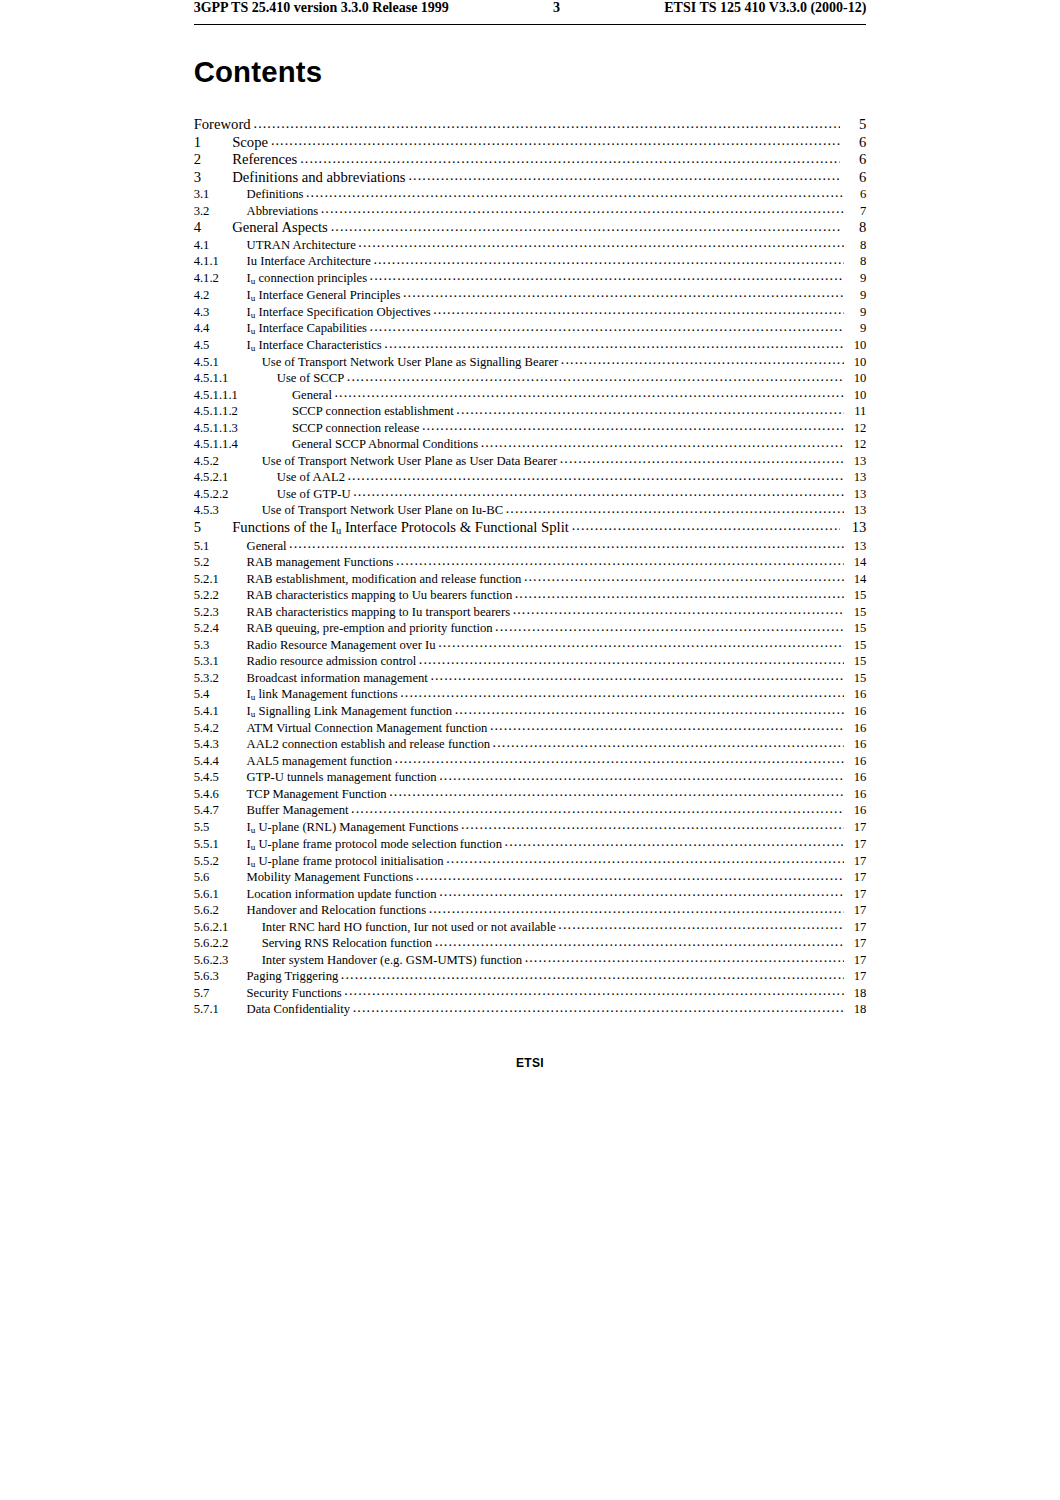3GPP TS 25.410 version 3.3.0 Release 1999
3
ETSI TS 125 410 V3.3.0 (2000-12)
Contents
Foreword 5
1 Scope 6
2 References 6
3 Definitions and abbreviations 6
3.1 Definitions 6
3.2 Abbreviations 7
4 General Aspects 8
4.1 UTRAN Architecture 8
4.1.1 Iu Interface Architecture 8
4.1.2 Iu connection principles 9
4.2 Iu Interface General Principles 9
4.3 Iu Interface Specification Objectives 9
4.4 Iu Interface Capabilities 9
4.5 Iu Interface Characteristics 10
4.5.1 Use of Transport Network User Plane as Signalling Bearer 10
4.5.1.1 Use of SCCP 10
4.5.1.1.1 General 10
4.5.1.1.2 SCCP connection establishment 11
4.5.1.1.3 SCCP connection release 12
4.5.1.1.4 General SCCP Abnormal Conditions 12
4.5.2 Use of Transport Network User Plane as User Data Bearer 13
4.5.2.1 Use of AAL2 13
4.5.2.2 Use of GTP-U 13
4.5.3 Use of Transport Network User Plane on Iu-BC 13
5 Functions of the Iu Interface Protocols & Functional Split 13
5.1 General 13
5.2 RAB management Functions 14
5.2.1 RAB establishment, modification and release function 14
5.2.2 RAB characteristics mapping to Uu bearers function 15
5.2.3 RAB characteristics mapping to Iu transport bearers 15
5.2.4 RAB queuing, pre-emption and priority function 15
5.3 Radio Resource Management over Iu 15
5.3.1 Radio resource admission control 15
5.3.2 Broadcast information management 15
5.4 Iu link Management functions 16
5.4.1 Iu Signalling Link Management function 16
5.4.2 ATM Virtual Connection Management function 16
5.4.3 AAL2 connection establish and release function 16
5.4.4 AAL5 management function 16
5.4.5 GTP-U tunnels management function 16
5.4.6 TCP Management Function 16
5.4.7 Buffer Management 16
5.5 Iu U-plane (RNL) Management Functions 17
5.5.1 Iu U-plane frame protocol mode selection function 17
5.5.2 Iu U-plane frame protocol initialisation 17
5.6 Mobility Management Functions 17
5.6.1 Location information update function 17
5.6.2 Handover and Relocation functions 17
5.6.2.1 Inter RNC hard HO function, Iur not used or not available 17
5.6.2.2 Serving RNS Relocation function 17
5.6.2.3 Inter system Handover (e.g. GSM-UMTS) function 17
5.6.3 Paging Triggering 17
5.7 Security Functions 18
5.7.1 Data Confidentiality 18
ETSI